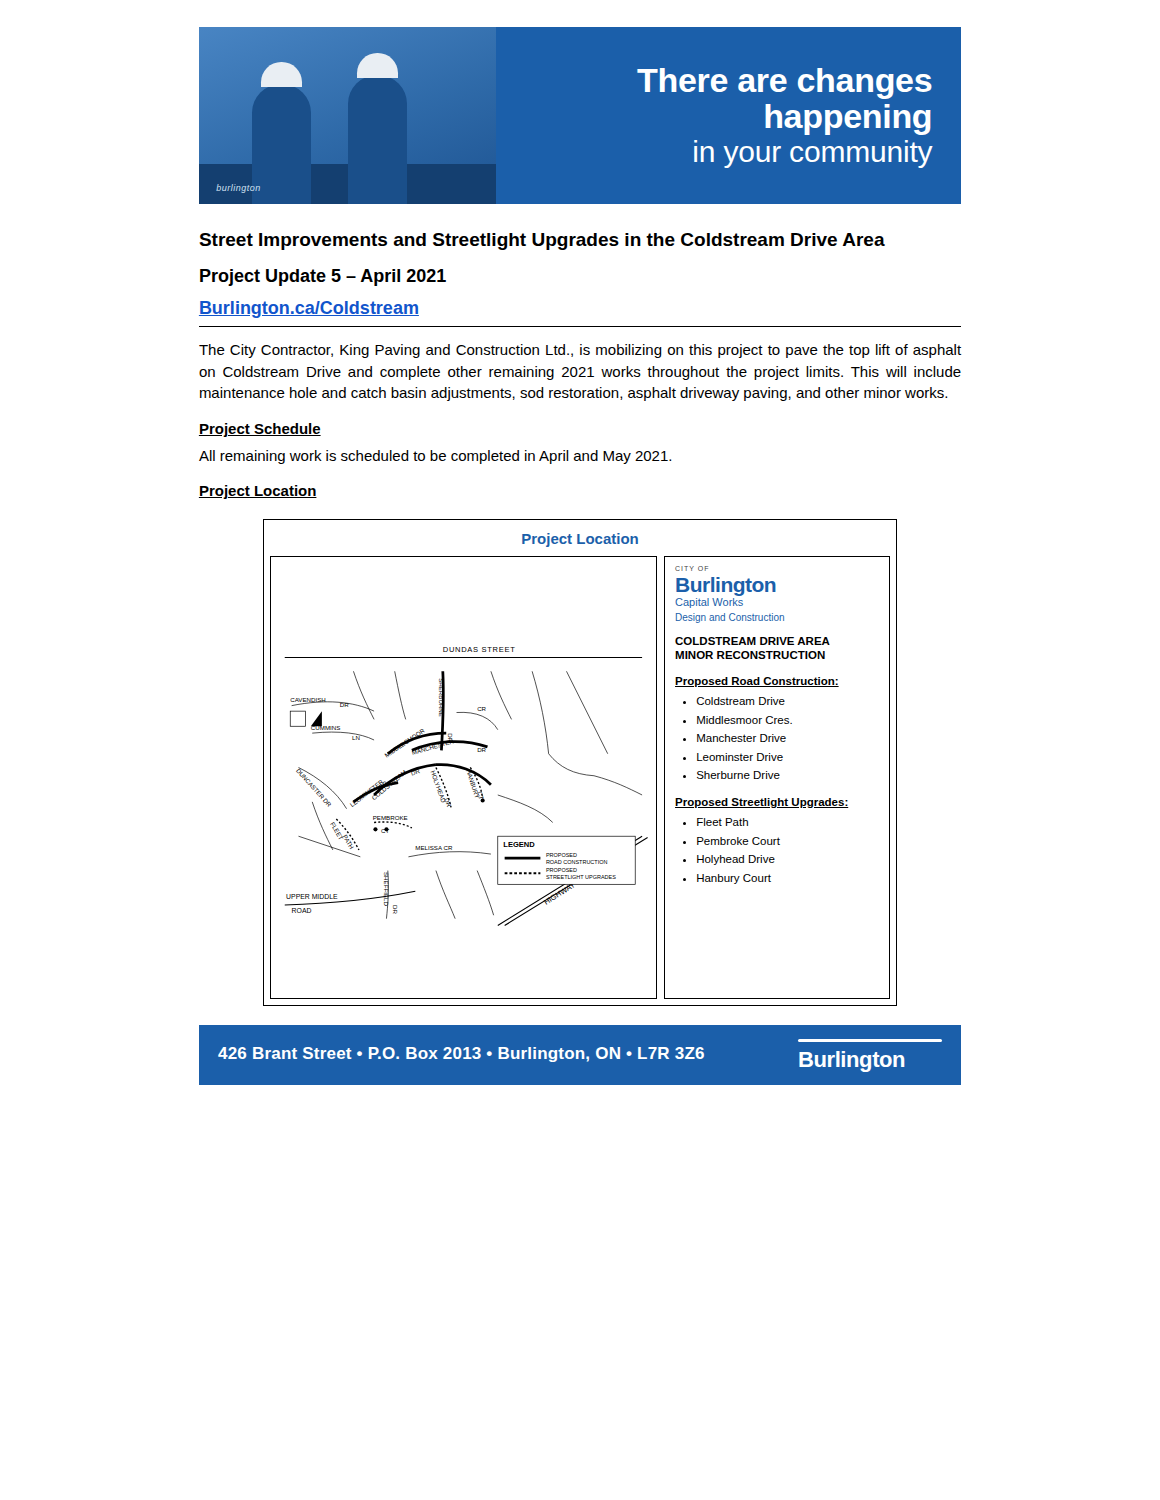burlington
There are changes happening
in your community
Street Improvements and Streetlight Upgrades in the Coldstream Drive Area
Project Update 5 – April 2021
Burlington.ca/Coldstream
The City Contractor, King Paving and Construction Ltd., is mobilizing on this project to pave the top lift of asphalt on Coldstream Drive and complete other remaining 2021 works throughout the project limits. This will include maintenance hole and catch basin adjustments, sod restoration, asphalt driveway paving, and other minor works.
Project Schedule
All remaining work is scheduled to be completed in April and May 2021.
Project Location
Project Location
DUNDAS STREET UPPER MIDDLE ROAD HIGHWAY 407 ETR CAVENDISH DR CUMMINS LN DUNCASTER DR FLEET PATH LEOMINSTER DR COLDSTREAM DR MIDDLESMOOR MANCHESTER DR SHERBURNE DR CR HOLYHEAD DR HANBURY CT PEMBROKE CT MELISSA CR SHEFFIELD DR LEGEND PROPOSED ROAD CONSTRUCTION PROPOSED STREETLIGHT UPGRADES
CITY OF
Burlington
Capital Works
Design and Construction
COLDSTREAM DRIVE AREA
MINOR RECONSTRUCTION
Proposed Road Construction:
Coldstream Drive
Middlesmoor Cres.
Manchester Drive
Leominster Drive
Sherburne Drive
Proposed Streetlight Upgrades:
Fleet Path
Pembroke Court
Holyhead Drive
Hanbury Court
426 Brant Street • P.O. Box 2013 • Burlington, ON • L7R 3Z6
Burlington